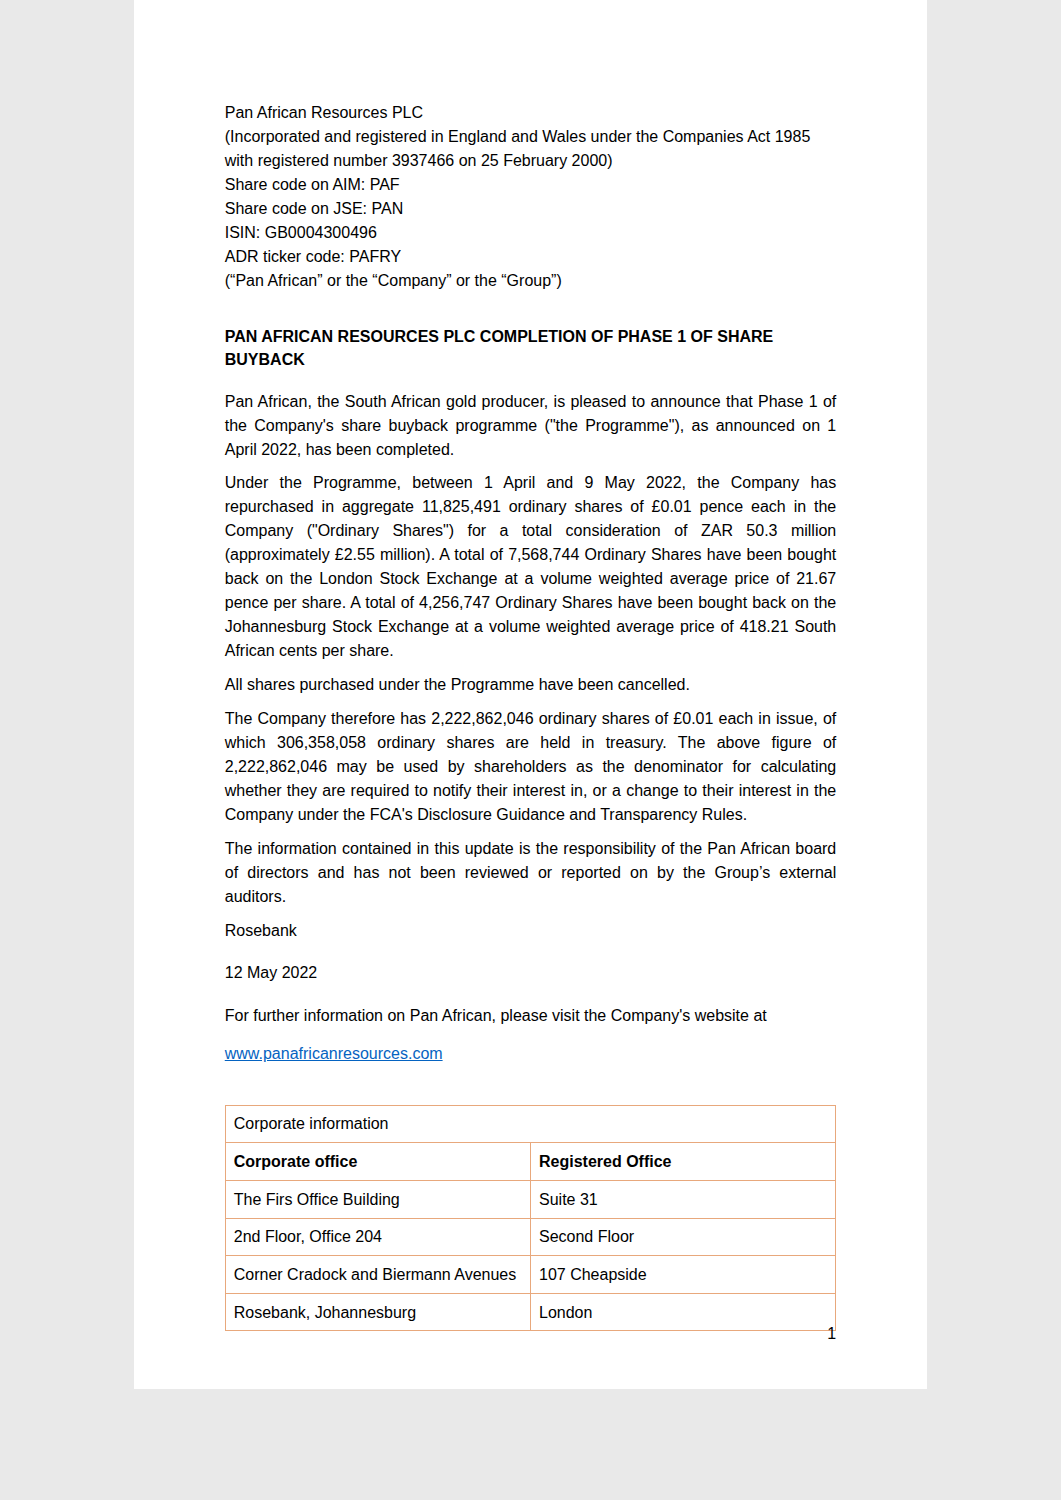Pan African Resources PLC
(Incorporated and registered in England and Wales under the Companies Act 1985 with registered number 3937466 on 25 February 2000)
Share code on AIM: PAF
Share code on JSE: PAN
ISIN: GB0004300496
ADR ticker code: PAFRY
(“Pan African” or the “Company” or the “Group”)
PAN AFRICAN RESOURCES PLC COMPLETION OF PHASE 1 OF SHARE BUYBACK
Pan African, the South African gold producer, is pleased to announce that Phase 1 of the Company's share buyback programme ("the Programme"), as announced on 1 April 2022, has been completed.
Under the Programme, between 1 April and 9 May 2022, the Company has repurchased in aggregate 11,825,491 ordinary shares of £0.01 pence each in the Company ("Ordinary Shares") for a total consideration of ZAR 50.3 million (approximately £2.55 million). A total of 7,568,744 Ordinary Shares have been bought back on the London Stock Exchange at a volume weighted average price of 21.67 pence per share. A total of 4,256,747 Ordinary Shares have been bought back on the Johannesburg Stock Exchange at a volume weighted average price of 418.21 South African cents per share.
All shares purchased under the Programme have been cancelled.
The Company therefore has 2,222,862,046 ordinary shares of £0.01 each in issue, of which 306,358,058 ordinary shares are held in treasury. The above figure of 2,222,862,046 may be used by shareholders as the denominator for calculating whether they are required to notify their interest in, or a change to their interest in the Company under the FCA's Disclosure Guidance and Transparency Rules.
The information contained in this update is the responsibility of the Pan African board of directors and has not been reviewed or reported on by the Group’s external auditors.
Rosebank
12 May 2022
For further information on Pan African, please visit the Company's website at
www.panafricanresources.com
| Corporate information |
| Corporate office | Registered Office |
| The Firs Office Building | Suite 31 |
| 2nd Floor, Office 204 | Second Floor |
| Corner Cradock and Biermann Avenues | 107 Cheapside |
| Rosebank, Johannesburg | London |
1